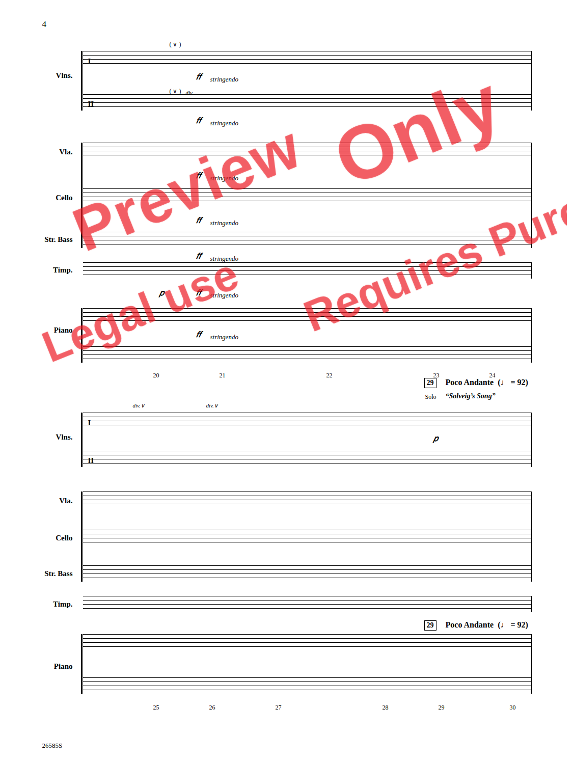4
SYSTEM 1 (measures 20–24)
Vlns.
I
II
Vla.
Cello
Str. Bass
Timp.
Piano
( ∨ )
( ∨ )
div.
𝑓𝑓
stringendo
𝑓𝑓
stringendo
𝑓𝑓
stringendo
𝑓𝑓
stringendo
𝑓𝑓
stringendo
𝑝
𝑓𝑓
stringendo
𝑓𝑓
stringendo
20
21
22
23
24
SYSTEM 2 (measures 25–30)
Vlns.
I
II
Vla.
Cello
Str. Bass
Timp.
Piano
div.∨
div.∨
29
Poco Andante (♩ = 92)
Solo
“Solveig’s Song”
29
Poco Andante (♩ = 92)
𝑝
25
26
27
28
29
30
Watermark overlay
Preview
Only
Legal use
Requires Purchase
26585S